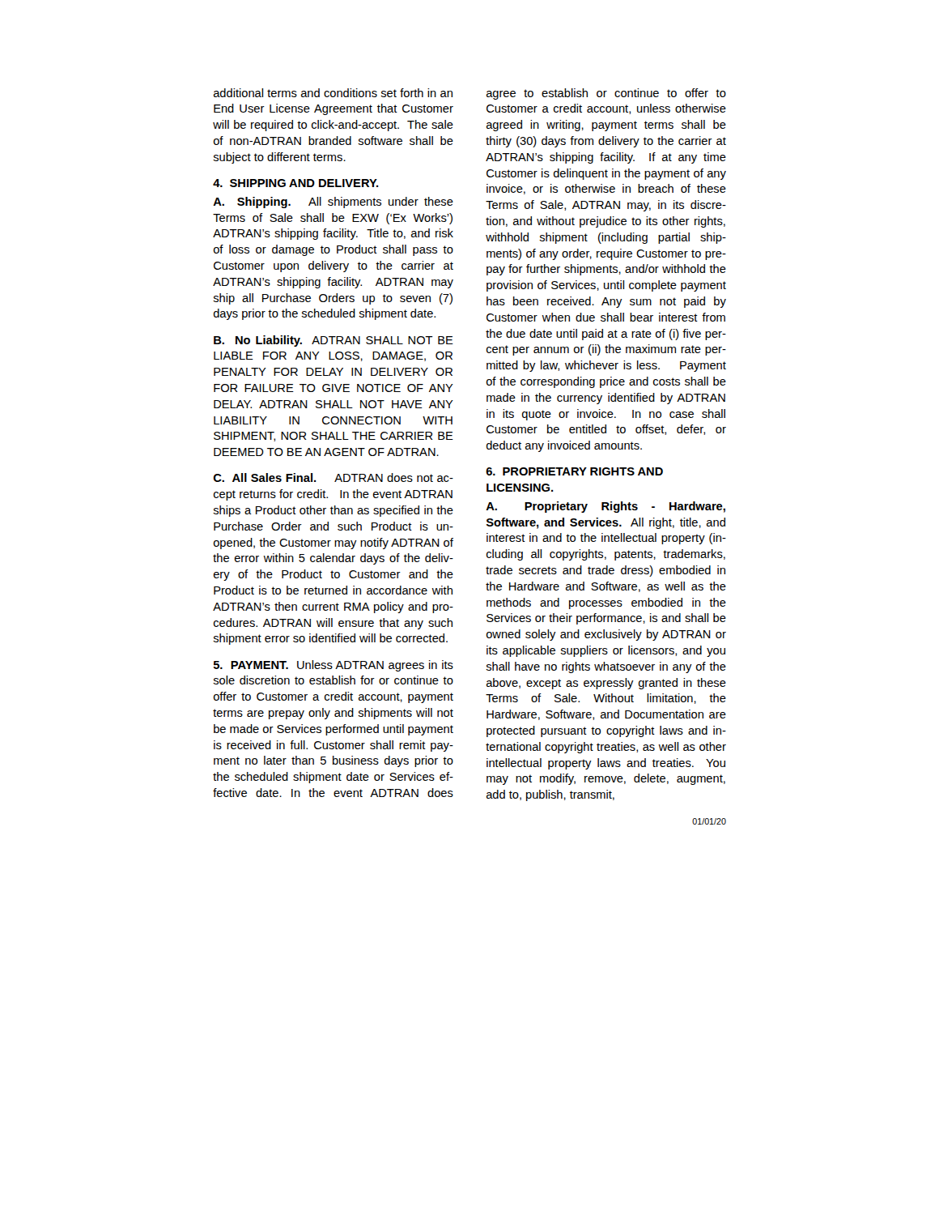additional terms and conditions set forth in an End User License Agreement that Customer will be required to click-and-accept. The sale of non-ADTRAN branded software shall be subject to different terms.
4. SHIPPING AND DELIVERY.
A. Shipping. All shipments under these Terms of Sale shall be EXW (‘Ex Works’) ADTRAN’s shipping facility. Title to, and risk of loss or damage to Product shall pass to Customer upon delivery to the carrier at ADTRAN’s shipping facility. ADTRAN may ship all Purchase Orders up to seven (7) days prior to the scheduled shipment date.
B. No Liability. ADTRAN SHALL NOT BE LIABLE FOR ANY LOSS, DAMAGE, OR PENALTY FOR DELAY IN DELIVERY OR FOR FAILURE TO GIVE NOTICE OF ANY DELAY. ADTRAN SHALL NOT HAVE ANY LIABILITY IN CONNECTION WITH SHIPMENT, NOR SHALL THE CARRIER BE DEEMED TO BE AN AGENT OF ADTRAN.
C. All Sales Final. ADTRAN does not accept returns for credit. In the event ADTRAN ships a Product other than as specified in the Purchase Order and such Product is unopened, the Customer may notify ADTRAN of the error within 5 calendar days of the delivery of the Product to Customer and the Product is to be returned in accordance with ADTRAN’s then current RMA policy and procedures. ADTRAN will ensure that any such shipment error so identified will be corrected.
5. PAYMENT. Unless ADTRAN agrees in its sole discretion to establish for or continue to offer to Customer a credit account, payment terms are prepay only and shipments will not be made or Services performed until payment is received in full. Customer shall remit payment no later than 5 business days prior to the scheduled shipment date or Services effective date. In the event ADTRAN does agree to establish or continue to offer to Customer a credit account, unless otherwise agreed in writing, payment terms shall be thirty (30) days from delivery to the carrier at ADTRAN’s shipping facility. If at any time Customer is delinquent in the payment of any invoice, or is otherwise in breach of these Terms of Sale, ADTRAN may, in its discretion, and without prejudice to its other rights, withhold shipment (including partial shipments) of any order, require Customer to prepay for further shipments, and/or withhold the provision of Services, until complete payment has been received. Any sum not paid by Customer when due shall bear interest from the due date until paid at a rate of (i) five percent per annum or (ii) the maximum rate permitted by law, whichever is less. Payment of the corresponding price and costs shall be made in the currency identified by ADTRAN in its quote or invoice. In no case shall Customer be entitled to offset, defer, or deduct any invoiced amounts.
6. PROPRIETARY RIGHTS AND LICENSING.
A. Proprietary Rights - Hardware, Software, and Services. All right, title, and interest in and to the intellectual property (including all copyrights, patents, trademarks, trade secrets and trade dress) embodied in the Hardware and Software, as well as the methods and processes embodied in the Services or their performance, is and shall be owned solely and exclusively by ADTRAN or its applicable suppliers or licensors, and you shall have no rights whatsoever in any of the above, except as expressly granted in these Terms of Sale. Without limitation, the Hardware, Software, and Documentation are protected pursuant to copyright laws and international copyright treaties, as well as other intellectual property laws and treaties. You may not modify, remove, delete, augment, add to, publish, transmit,
01/01/20